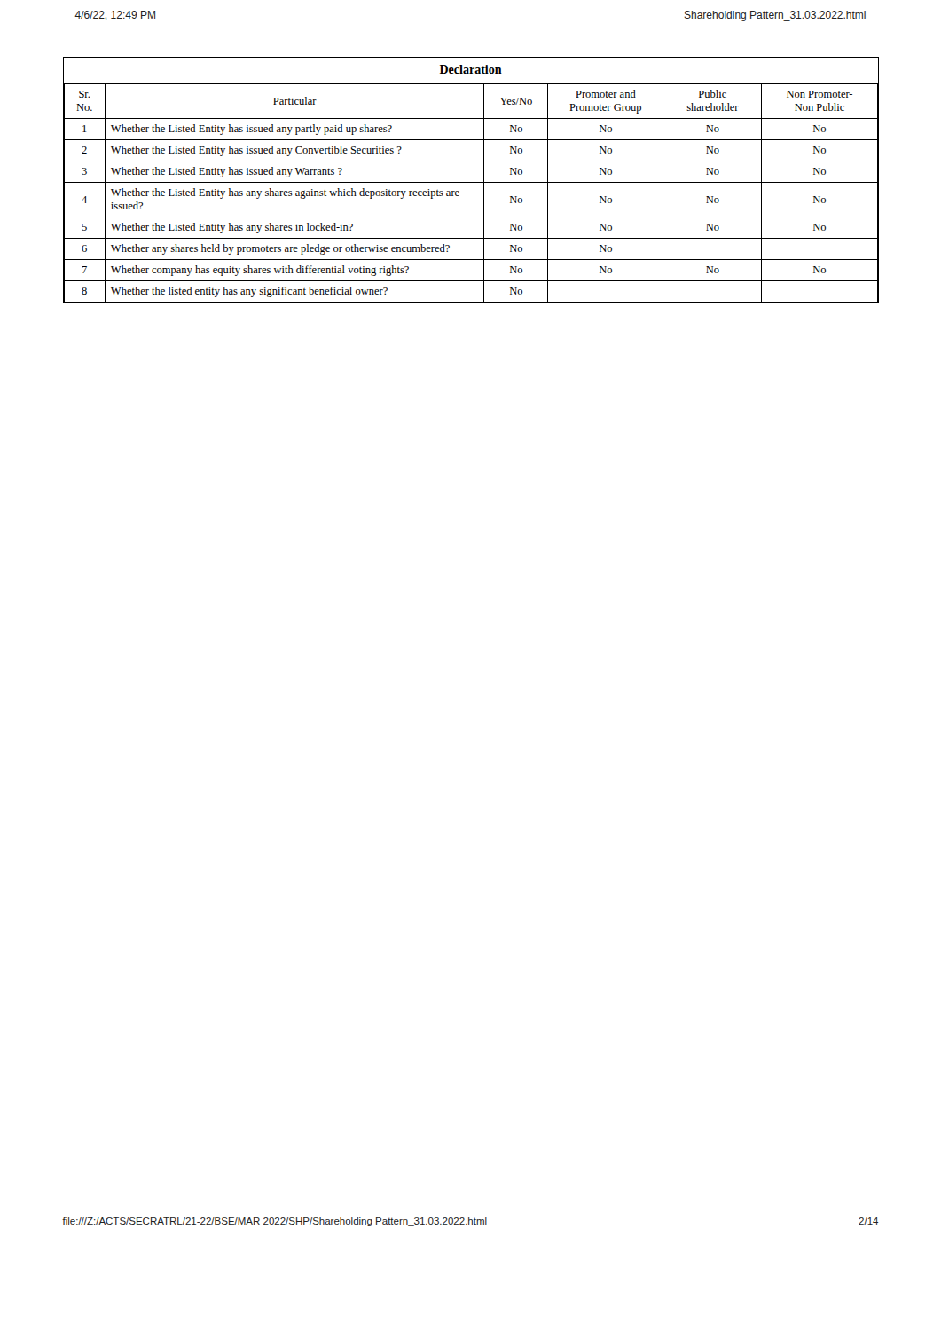4/6/22, 12:49 PM Shareholding Pattern_31.03.2022.html
Declaration
| Sr. No. | Particular | Yes/No | Promoter and Promoter Group | Public shareholder | Non Promoter- Non Public |
| --- | --- | --- | --- | --- | --- |
| 1 | Whether the Listed Entity has issued any partly paid up shares? | No | No | No | No |
| 2 | Whether the Listed Entity has issued any Convertible Securities ? | No | No | No | No |
| 3 | Whether the Listed Entity has issued any Warrants ? | No | No | No | No |
| 4 | Whether the Listed Entity has any shares against which depository receipts are issued? | No | No | No | No |
| 5 | Whether the Listed Entity has any shares in locked-in? | No | No | No | No |
| 6 | Whether any shares held by promoters are pledge or otherwise encumbered? | No | No | | |
| 7 | Whether company has equity shares with differential voting rights? | No | No | No | No |
| 8 | Whether the listed entity has any significant beneficial owner? | No | | | |
file:///Z:/ACTS/SECRATRL/21-22/BSE/MAR 2022/SHP/Shareholding Pattern_31.03.2022.html 2/14